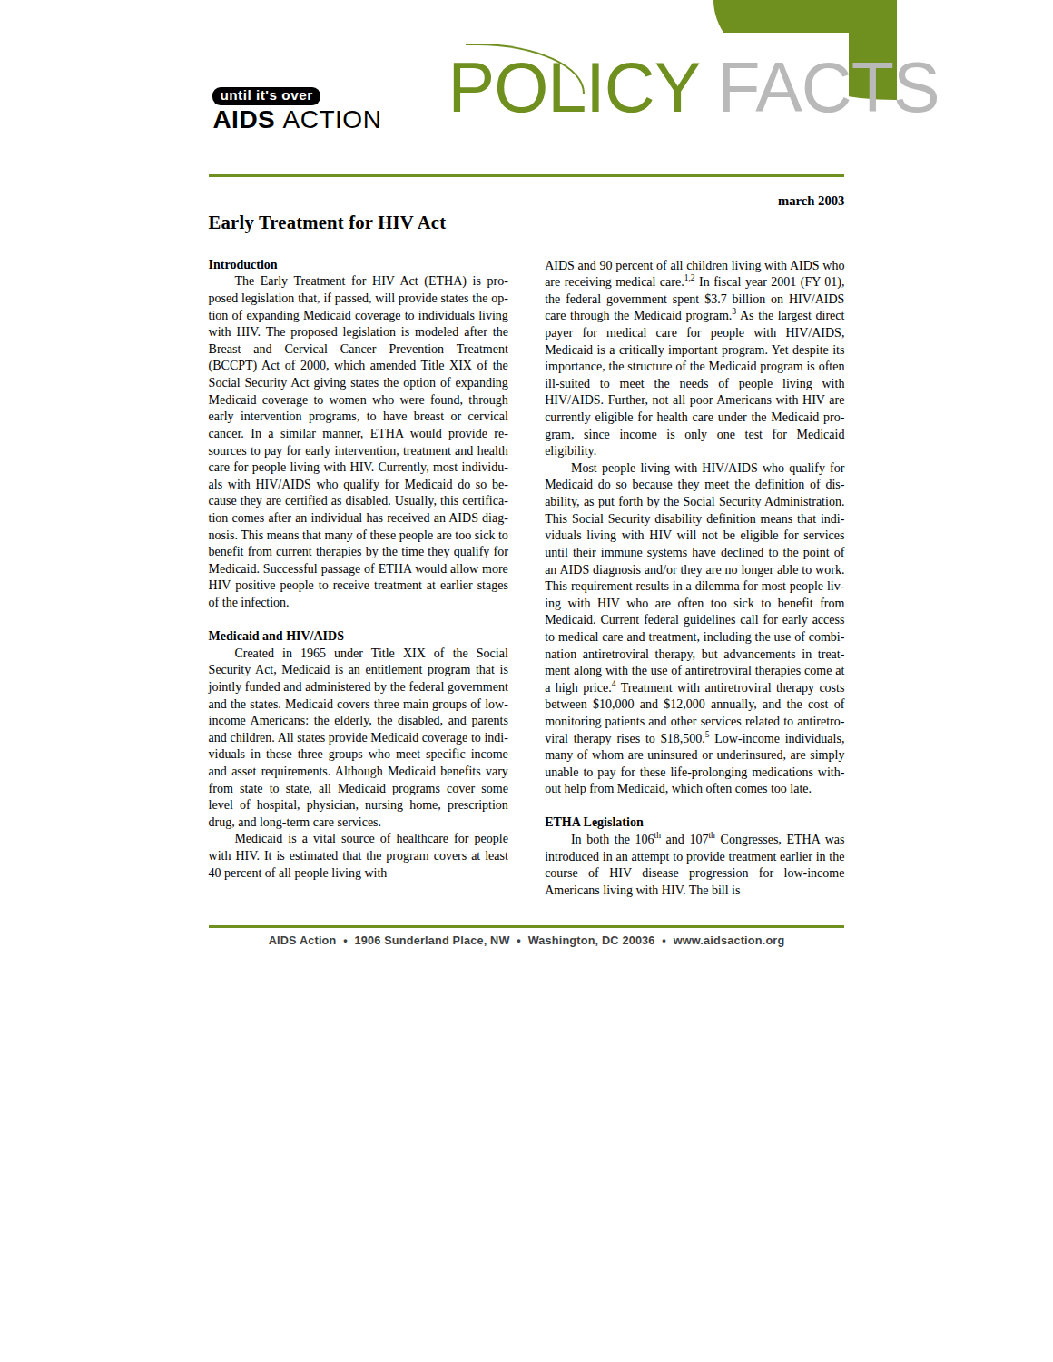until it's over
AIDS ACTION
POLICY FACTS
march 2003
Early Treatment for HIV Act
Introduction
The Early Treatment for HIV Act (ETHA) is proposed legislation that, if passed, will provide states the option of expanding Medicaid coverage to individuals living with HIV. The proposed legislation is modeled after the Breast and Cervical Cancer Prevention Treatment (BCCPT) Act of 2000, which amended Title XIX of the Social Security Act giving states the option of expanding Medicaid coverage to women who were found, through early intervention programs, to have breast or cervical cancer. In a similar manner, ETHA would provide resources to pay for early intervention, treatment and health care for people living with HIV. Currently, most individuals with HIV/AIDS who qualify for Medicaid do so because they are certified as disabled. Usually, this certification comes after an individual has received an AIDS diagnosis. This means that many of these people are too sick to benefit from current therapies by the time they qualify for Medicaid. Successful passage of ETHA would allow more HIV positive people to receive treatment at earlier stages of the infection.
Medicaid and HIV/AIDS
Created in 1965 under Title XIX of the Social Security Act, Medicaid is an entitlement program that is jointly funded and administered by the federal government and the states. Medicaid covers three main groups of low-income Americans: the elderly, the disabled, and parents and children. All states provide Medicaid coverage to individuals in these three groups who meet specific income and asset requirements. Although Medicaid benefits vary from state to state, all Medicaid programs cover some level of hospital, physician, nursing home, prescription drug, and long-term care services.
Medicaid is a vital source of healthcare for people with HIV. It is estimated that the program covers at least 40 percent of all people living with
AIDS and 90 percent of all children living with AIDS who are receiving medical care.1,2 In fiscal year 2001 (FY 01), the federal government spent $3.7 billion on HIV/AIDS care through the Medicaid program.3 As the largest direct payer for medical care for people with HIV/AIDS, Medicaid is a critically important program. Yet despite its importance, the structure of the Medicaid program is often ill-suited to meet the needs of people living with HIV/AIDS. Further, not all poor Americans with HIV are currently eligible for health care under the Medicaid program, since income is only one test for Medicaid eligibility.
Most people living with HIV/AIDS who qualify for Medicaid do so because they meet the definition of disability, as put forth by the Social Security Administration. This Social Security disability definition means that individuals living with HIV will not be eligible for services until their immune systems have declined to the point of an AIDS diagnosis and/or they are no longer able to work. This requirement results in a dilemma for most people living with HIV who are often too sick to benefit from Medicaid. Current federal guidelines call for early access to medical care and treatment, including the use of combination antiretroviral therapy, but advancements in treatment along with the use of antiretroviral therapies come at a high price.4 Treatment with antiretroviral therapy costs between $10,000 and $12,000 annually, and the cost of monitoring patients and other services related to antiretroviral therapy rises to $18,500.5 Low-income individuals, many of whom are uninsured or underinsured, are simply unable to pay for these life-prolonging medications without help from Medicaid, which often comes too late.
ETHA Legislation
In both the 106th and 107th Congresses, ETHA was introduced in an attempt to provide treatment earlier in the course of HIV disease progression for low-income Americans living with HIV. The bill is
AIDS Action • 1906 Sunderland Place, NW • Washington, DC 20036 • www.aidsaction.org